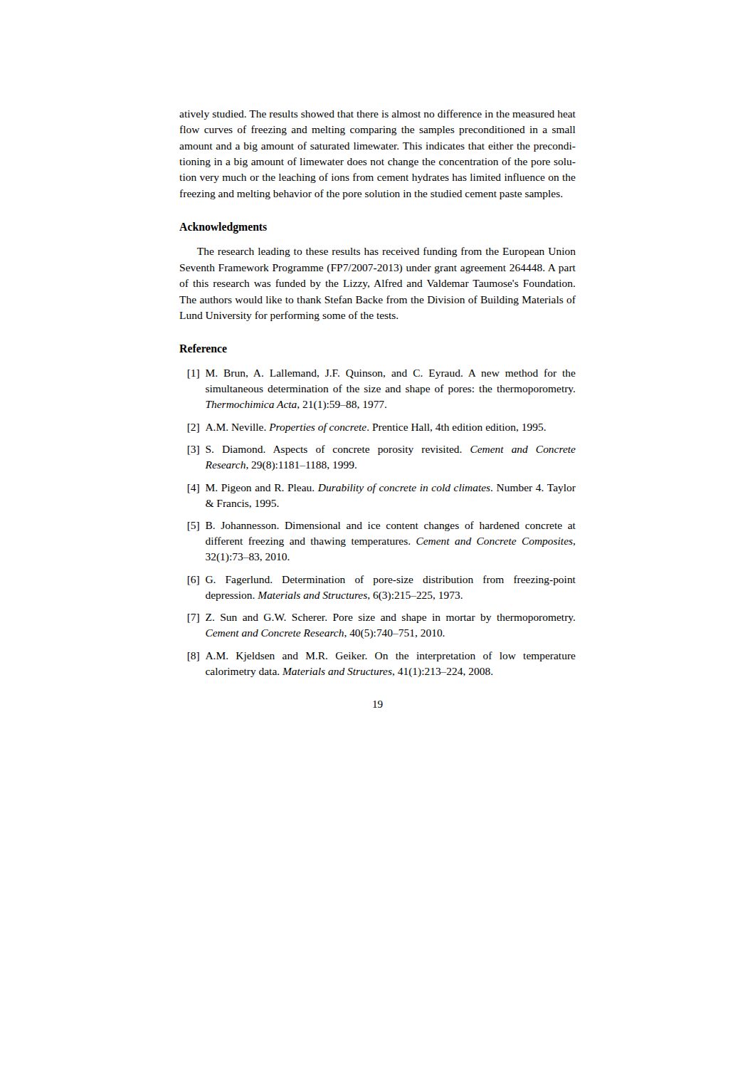atively studied. The results showed that there is almost no difference in the measured heat flow curves of freezing and melting comparing the samples preconditioned in a small amount and a big amount of saturated limewater. This indicates that either the preconditioning in a big amount of limewater does not change the concentration of the pore solution very much or the leaching of ions from cement hydrates has limited influence on the freezing and melting behavior of the pore solution in the studied cement paste samples.
Acknowledgments
The research leading to these results has received funding from the European Union Seventh Framework Programme (FP7/2007-2013) under grant agreement 264448. A part of this research was funded by the Lizzy, Alfred and Valdemar Taumose's Foundation. The authors would like to thank Stefan Backe from the Division of Building Materials of Lund University for performing some of the tests.
Reference
M. Brun, A. Lallemand, J.F. Quinson, and C. Eyraud. A new method for the simultaneous determination of the size and shape of pores: the thermoporometry. Thermochimica Acta, 21(1):59–88, 1977.
A.M. Neville. Properties of concrete. Prentice Hall, 4th edition edition, 1995.
S. Diamond. Aspects of concrete porosity revisited. Cement and Concrete Research, 29(8):1181–1188, 1999.
M. Pigeon and R. Pleau. Durability of concrete in cold climates. Number 4. Taylor & Francis, 1995.
B. Johannesson. Dimensional and ice content changes of hardened concrete at different freezing and thawing temperatures. Cement and Concrete Composites, 32(1):73–83, 2010.
G. Fagerlund. Determination of pore-size distribution from freezing-point depression. Materials and Structures, 6(3):215–225, 1973.
Z. Sun and G.W. Scherer. Pore size and shape in mortar by thermoporometry. Cement and Concrete Research, 40(5):740–751, 2010.
A.M. Kjeldsen and M.R. Geiker. On the interpretation of low temperature calorimetry data. Materials and Structures, 41(1):213–224, 2008.
19